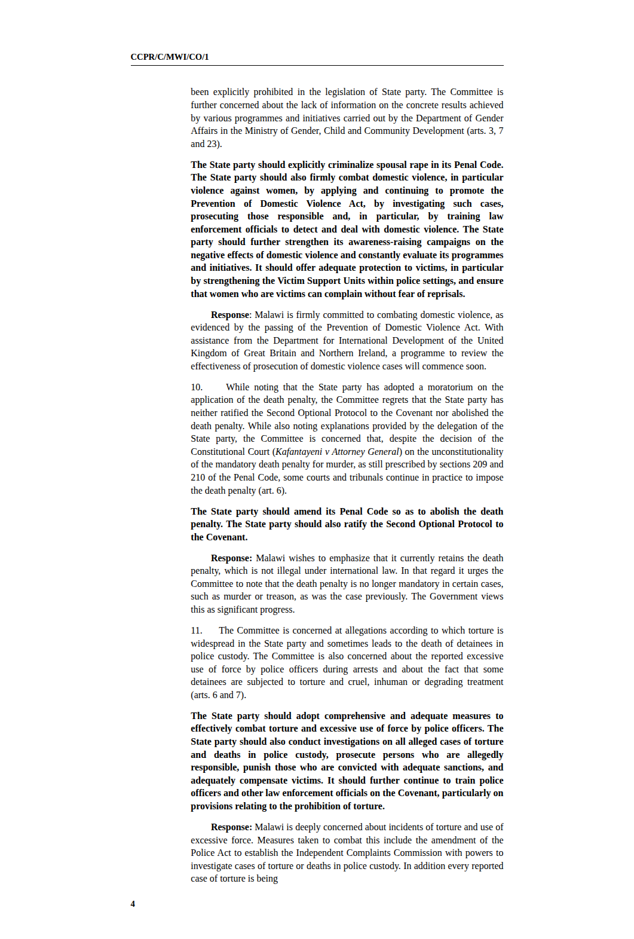CCPR/C/MWI/CO/1
been explicitly prohibited in the legislation of State party. The Committee is further concerned about the lack of information on the concrete results achieved by various programmes and initiatives carried out by the Department of Gender Affairs in the Ministry of Gender, Child and Community Development (arts. 3, 7 and 23).
The State party should explicitly criminalize spousal rape in its Penal Code. The State party should also firmly combat domestic violence, in particular violence against women, by applying and continuing to promote the Prevention of Domestic Violence Act, by investigating such cases, prosecuting those responsible and, in particular, by training law enforcement officials to detect and deal with domestic violence. The State party should further strengthen its awareness-raising campaigns on the negative effects of domestic violence and constantly evaluate its programmes and initiatives. It should offer adequate protection to victims, in particular by strengthening the Victim Support Units within police settings, and ensure that women who are victims can complain without fear of reprisals.
Response: Malawi is firmly committed to combating domestic violence, as evidenced by the passing of the Prevention of Domestic Violence Act. With assistance from the Department for International Development of the United Kingdom of Great Britain and Northern Ireland, a programme to review the effectiveness of prosecution of domestic violence cases will commence soon.
10. While noting that the State party has adopted a moratorium on the application of the death penalty, the Committee regrets that the State party has neither ratified the Second Optional Protocol to the Covenant nor abolished the death penalty. While also noting explanations provided by the delegation of the State party, the Committee is concerned that, despite the decision of the Constitutional Court (Kafantayeni v Attorney General) on the unconstitutionality of the mandatory death penalty for murder, as still prescribed by sections 209 and 210 of the Penal Code, some courts and tribunals continue in practice to impose the death penalty (art. 6).
The State party should amend its Penal Code so as to abolish the death penalty. The State party should also ratify the Second Optional Protocol to the Covenant.
Response: Malawi wishes to emphasize that it currently retains the death penalty, which is not illegal under international law. In that regard it urges the Committee to note that the death penalty is no longer mandatory in certain cases, such as murder or treason, as was the case previously. The Government views this as significant progress.
11. The Committee is concerned at allegations according to which torture is widespread in the State party and sometimes leads to the death of detainees in police custody. The Committee is also concerned about the reported excessive use of force by police officers during arrests and about the fact that some detainees are subjected to torture and cruel, inhuman or degrading treatment (arts. 6 and 7).
The State party should adopt comprehensive and adequate measures to effectively combat torture and excessive use of force by police officers. The State party should also conduct investigations on all alleged cases of torture and deaths in police custody, prosecute persons who are allegedly responsible, punish those who are convicted with adequate sanctions, and adequately compensate victims. It should further continue to train police officers and other law enforcement officials on the Covenant, particularly on provisions relating to the prohibition of torture.
Response: Malawi is deeply concerned about incidents of torture and use of excessive force. Measures taken to combat this include the amendment of the Police Act to establish the Independent Complaints Commission with powers to investigate cases of torture or deaths in police custody. In addition every reported case of torture is being
4